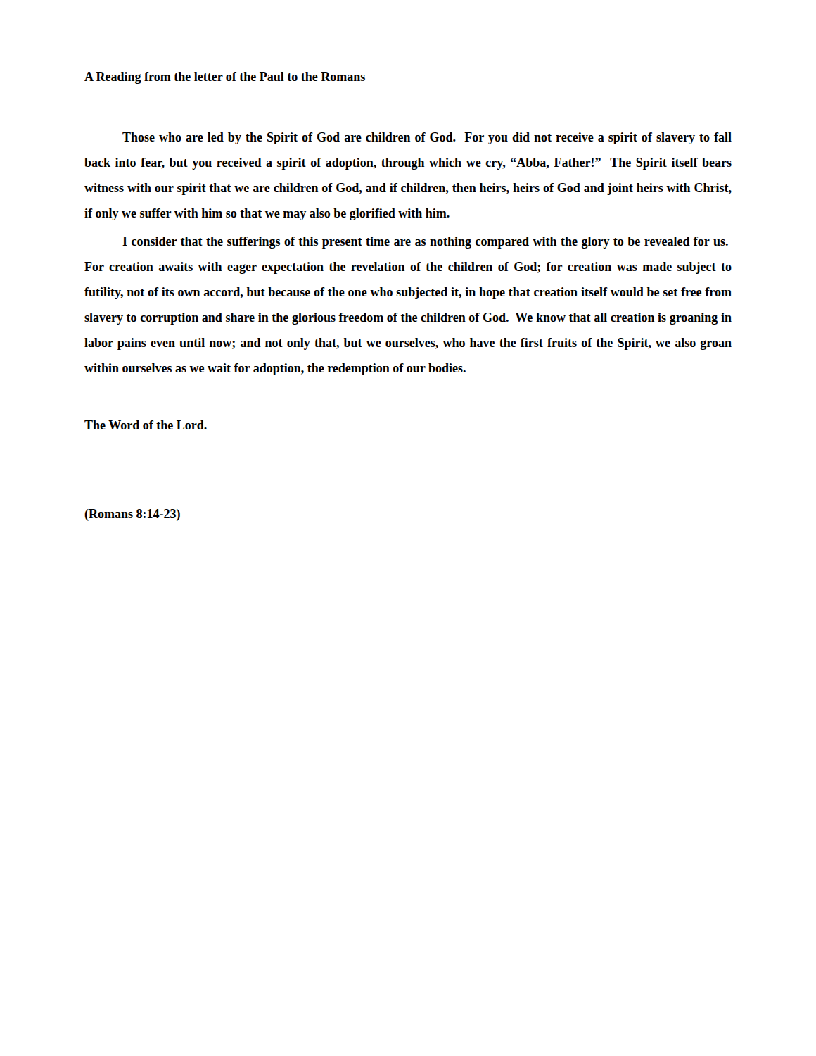A Reading from the letter of the Paul to the Romans
Those who are led by the Spirit of God are children of God. For you did not receive a spirit of slavery to fall back into fear, but you received a spirit of adoption, through which we cry, “Abba, Father!” The Spirit itself bears witness with our spirit that we are children of God, and if children, then heirs, heirs of God and joint heirs with Christ, if only we suffer with him so that we may also be glorified with him.
I consider that the sufferings of this present time are as nothing compared with the glory to be revealed for us. For creation awaits with eager expectation the revelation of the children of God; for creation was made subject to futility, not of its own accord, but because of the one who subjected it, in hope that creation itself would be set free from slavery to corruption and share in the glorious freedom of the children of God. We know that all creation is groaning in labor pains even until now; and not only that, but we ourselves, who have the first fruits of the Spirit, we also groan within ourselves as we wait for adoption, the redemption of our bodies.
The Word of the Lord.
(Romans 8:14-23)